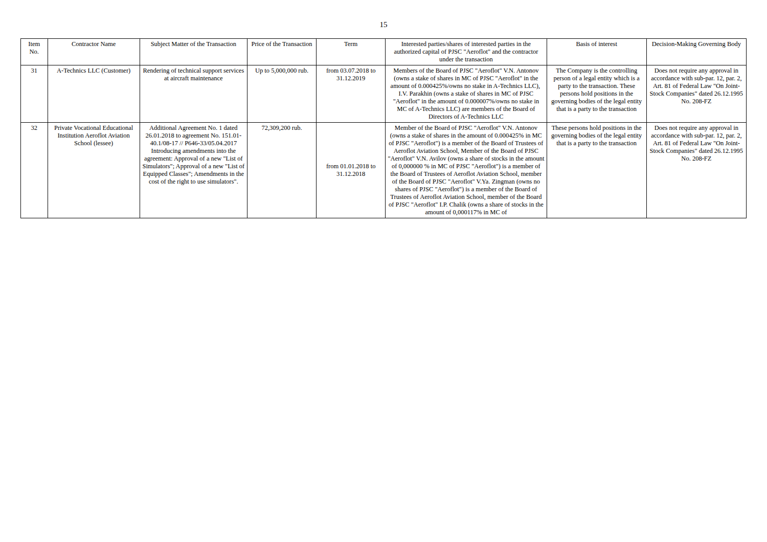15
| Item No. | Contractor Name | Subject Matter of the Transaction | Price of the Transaction | Term | Interested parties/shares of interested parties in the authorized capital of PJSC "Aeroflot" and the contractor under the transaction | Basis of interest | Decision-Making Governing Body |
| --- | --- | --- | --- | --- | --- | --- | --- |
| 31 | A-Technics LLC (Customer) | Rendering of technical support services at aircraft maintenance | Up to 5,000,000 rub. | from 03.07.2018 to 31.12.2019 | Members of the Board of PJSC "Aeroflot" V.N. Antonov (owns a stake of shares in MC of PJSC "Aeroflot" in the amount of 0.000425%/owns no stake in A-Technics LLC), I.V. Parakhin (owns a stake of shares in MC of PJSC "Aeroflot" in the amount of 0.000007%/owns no stake in MC of A-Technics LLC) are members of the Board of Directors of A-Technics LLC | The Company is the controlling person of a legal entity which is a party to the transaction. These persons hold positions in the governing bodies of the legal entity that is a party to the transaction | Does not require any approval in accordance with sub-par. 12, par. 2, Art. 81 of Federal Law "On Joint-Stock Companies" dated 26.12.1995 No. 208-FZ |
| 32 | Private Vocational Educational Institution Aeroflot Aviation School (lessee) | Additional Agreement No. 1 dated 26.01.2018 to agreement No. 151.01-40.1/08-17 // P646-33/05.04.2017 Introducing amendments into the agreement: Approval of a new "List of Simulators"; Approval of a new "List of Equipped Classes"; Amendments in the cost of the right to use simulators". | 72,309,200 rub. | from 01.01.2018 to 31.12.2018 | Member of the Board of PJSC "Aeroflot" V.N. Antonov (owns a stake of shares in the amount of 0.000425% in MC of PJSC "Aeroflot") is a member of the Board of Trustees of Aeroflot Aviation School, Member of the Board of PJSC "Aeroflot" V.N. Avilov (owns a share of stocks in the amount of 0,000000 % in MC of PJSC "Aeroflot") is a member of the Board of Trustees of Aeroflot Aviation School, member of the Board of PJSC "Aeroflot" V.Ya. Zingman (owns no shares of PJSC "Aeroflot") is a member of the Board of Trustees of Aeroflot Aviation School, member of the Board of PJSC "Aeroflot" I.P. Chalik (owns a share of stocks in the amount of 0,000117% in MC of | These persons hold positions in the governing bodies of the legal entity that is a party to the transaction | Does not require any approval in accordance with sub-par. 12, par. 2, Art. 81 of Federal Law "On Joint-Stock Companies" dated 26.12.1995 No. 208-FZ |